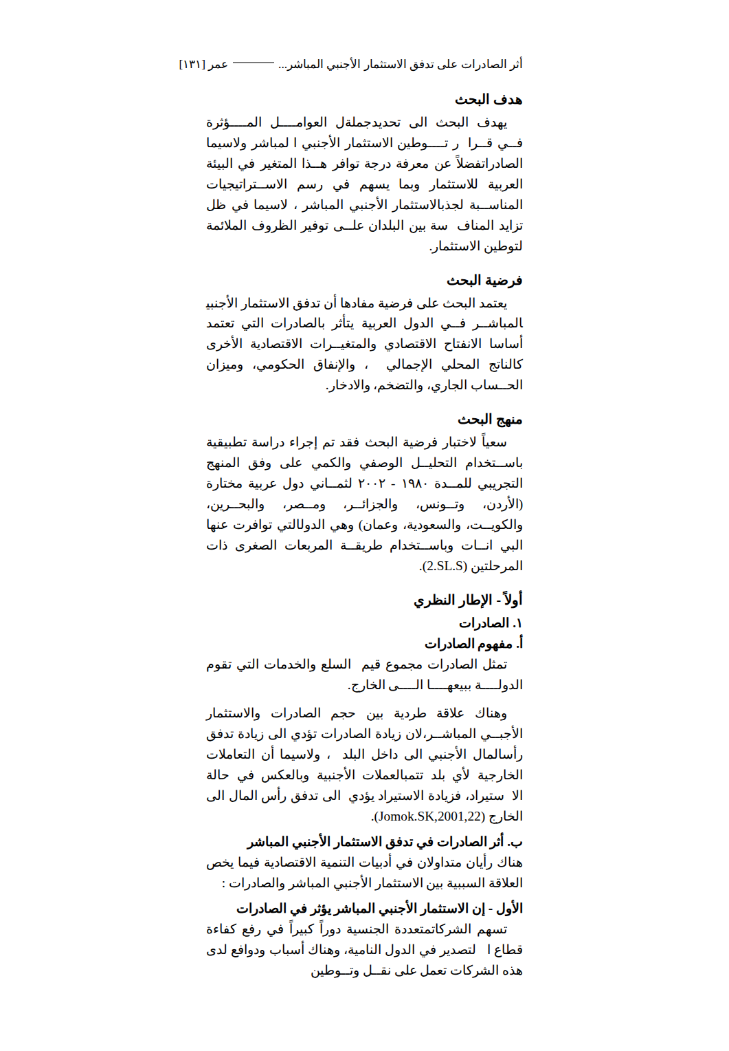أثر الصادرات على تدفق الاستثمار الأجنبي المباشر... عمر [١٣١]
هدف البحث
يهدف البحث الى تحديد​جملة​ل العوامــــل المــــؤثرة فــي قــرا ر تــــوطين الاستثمار الأجنبي ا لمباشر ولاسيما الصادرات​فضلاً عن معرفة درجة توافر هــذا المتغير في البيئة العربية للاستثمار وبما يسهم في رسم الاســتراتيجيات المناســبة لجذب​الاستثمار الأجنبي المباشر ، لاسيما في ظل تزايد المناف سة بين البلدان علــى توفير الظروف الملائمة لتوطين الاستثمار.
فرضية البحث
يعتمد البحث على فرضية مفادها أن تدفق الاستثمار الأجنبي​المباشــر فــي الدول العربية يتأثر بالصادرات التي تعتمد أساسا الانفتاح الاقتصادي والمتغيــرات الاقتصادية الأخرى كالناتج المحلي الإجمالي ، والإنفاق الحكومي، وميزان الحــساب الجاري، والتضخم، والادخار.
منهج البحث
سعياً لاختبار فرضية البحث فقد تم إجراء دراسة تطبيقية باســتخدام التحليــل الوصفي والكمي على وفق المنهج التجريبي للمــدة ١٩٨٠ - ٢٠٠٢ لثمــاني دول عربية مختارة (الأردن، وتــونس، والجزائــر، ومــصر، والبحــرين، والكويــت، والسعودية، وعمان) وهي الدول​التي توافرت عنها البي انــات وباســتخدام طريقــة المربعات الصغرى ذات المرحلتين (2.SL.S).
أولاً - الإطار النظري
١. الصادرات
أ. مفهوم الصادرات
تمثل الصادرات مجموع قيم السلع والخدمات التي تقوم الدولــــة ببيعهــــا الــــى الخارج.
وهناك علاقة طردية بين حجم الصادرات والاستثمار الأجبــي المباشــر،​لان زيادة الصادرات تؤدي الى زيادة تدفق رأس​المال الأجنبي الى داخل البلد ، ولاسيما أن التعاملات الخارجية لأي بلد تتم​بالعملات الأجنبية وبالعكس في حالة الا ستيراد، فزيادة الاستيراد يؤدي الى تدفق رأس المال الى الخارج (Jomok.SK,2001,22).
ب. أثر الصادرات في تدفق الاستثمار الأجنبي المباشر
هناك رأيان متداولان في أدبيات التنمية الاقتصادية فيما يخص العلاقة السببية بين الاستثمار الأجنبي المباشر والصادرات :
الأول - إن الاستثمار الأجنبي المباشر يؤثر في الصادرات
تسهم الشركات​متعددة الجنسية دوراً كبيراً في رفع كفاءة قطاع ا لتصدير في الدول النامية، وهناك أسباب ودوافع لدى هذه الشركات تعمل على نقــل وتــوطين